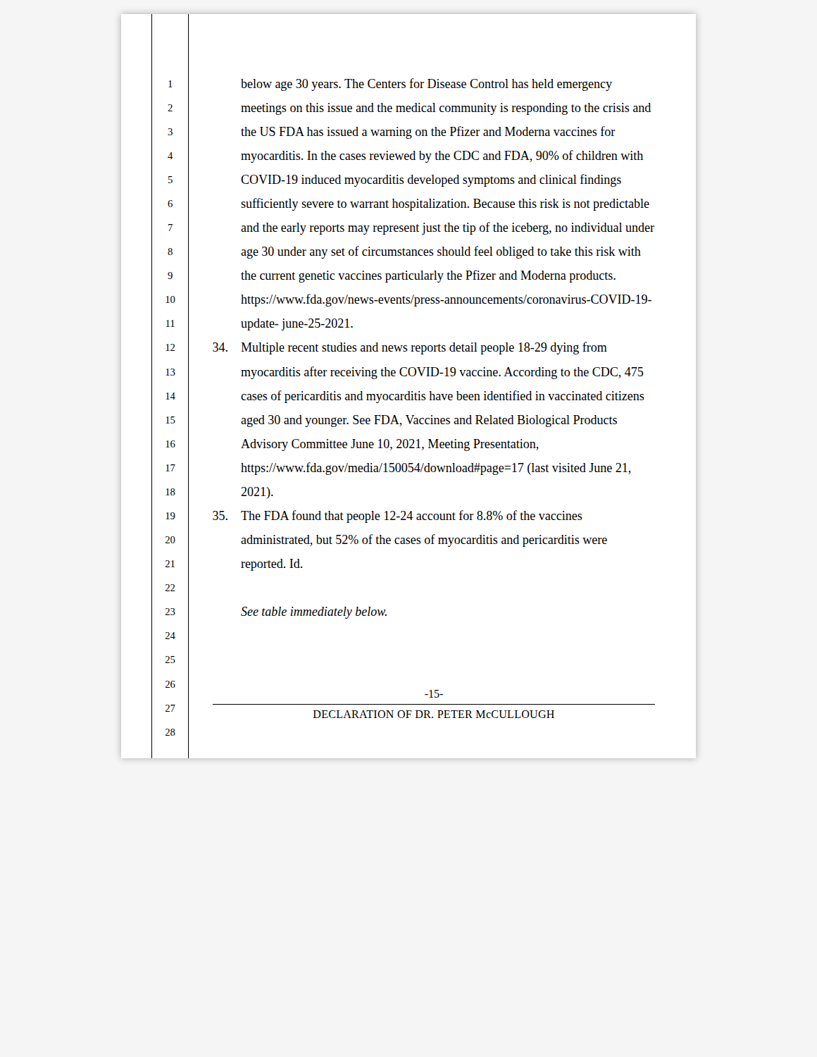1
2
3
4
5
6
7
8
9
10
11
12
13
14
15
16
17
18
19
20
21
22
23
24
25
26
27
28
below age 30 years. The Centers for Disease Control has held emergency meetings on this issue and the medical community is responding to the crisis and the US FDA has issued a warning on the Pfizer and Moderna vaccines for myocarditis. In the cases reviewed by the CDC and FDA, 90% of children with COVID-19 induced myocarditis developed symptoms and clinical findings sufficiently severe to warrant hospitalization. Because this risk is not predictable and the early reports may represent just the tip of the iceberg, no individual under age 30 under any set of circumstances should feel obliged to take this risk with the current genetic vaccines particularly the Pfizer and Moderna products. https://www.fda.gov/news-events/press-announcements/coronavirus-COVID-19-update- june-25-2021.
34. Multiple recent studies and news reports detail people 18-29 dying from myocarditis after receiving the COVID-19 vaccine. According to the CDC, 475 cases of pericarditis and myocarditis have been identified in vaccinated citizens aged 30 and younger. See FDA, Vaccines and Related Biological Products Advisory Committee June 10, 2021, Meeting Presentation, https://www.fda.gov/media/150054/download#page=17 (last visited June 21, 2021).
35. The FDA found that people 12-24 account for 8.8% of the vaccines administrated, but 52% of the cases of myocarditis and pericarditis were reported. Id.
See table immediately below.
-15-
DECLARATION OF DR. PETER McCULLOUGH